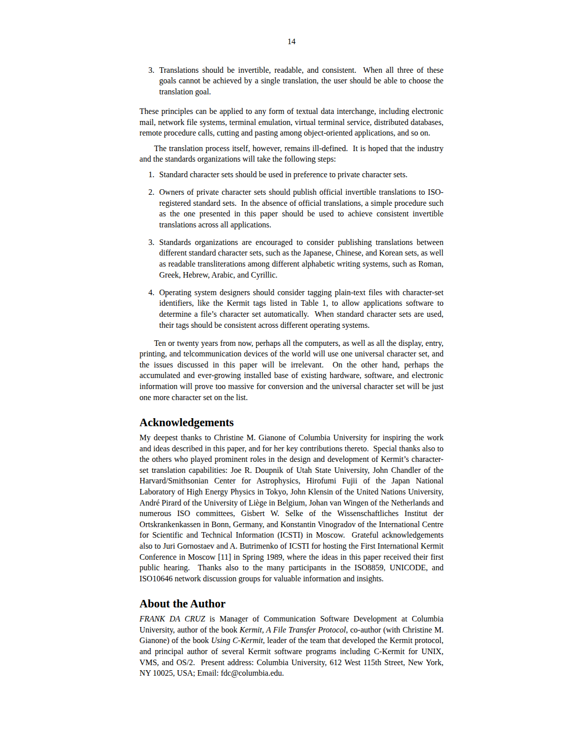14
Translations should be invertible, readable, and consistent. When all three of these goals cannot be achieved by a single translation, the user should be able to choose the translation goal.
These principles can be applied to any form of textual data interchange, including electronic mail, network file systems, terminal emulation, virtual terminal service, distributed databases, remote procedure calls, cutting and pasting among object-oriented applications, and so on.
The translation process itself, however, remains ill-defined. It is hoped that the industry and the standards organizations will take the following steps:
Standard character sets should be used in preference to private character sets.
Owners of private character sets should publish official invertible translations to ISO-registered standard sets. In the absence of official translations, a simple procedure such as the one presented in this paper should be used to achieve consistent invertible translations across all applications.
Standards organizations are encouraged to consider publishing translations between different standard character sets, such as the Japanese, Chinese, and Korean sets, as well as readable transliterations among different alphabetic writing systems, such as Roman, Greek, Hebrew, Arabic, and Cyrillic.
Operating system designers should consider tagging plain-text files with character-set identifiers, like the Kermit tags listed in Table 1, to allow applications software to determine a file’s character set automatically. When standard character sets are used, their tags should be consistent across different operating systems.
Ten or twenty years from now, perhaps all the computers, as well as all the display, entry, printing, and telcommunication devices of the world will use one universal character set, and the issues discussed in this paper will be irrelevant. On the other hand, perhaps the accumulated and ever-growing installed base of existing hardware, software, and electronic information will prove too massive for conversion and the universal character set will be just one more character set on the list.
Acknowledgements
My deepest thanks to Christine M. Gianone of Columbia University for inspiring the work and ideas described in this paper, and for her key contributions thereto. Special thanks also to the others who played prominent roles in the design and development of Kermit’s character-set translation capabilities: Joe R. Doupnik of Utah State University, John Chandler of the Harvard/Smithsonian Center for Astrophysics, Hirofumi Fujii of the Japan National Laboratory of High Energy Physics in Tokyo, John Klensin of the United Nations University, André Pirard of the University of Liège in Belgium, Johan van Wingen of the Netherlands and numerous ISO committees, Gisbert W. Selke of the Wissenschaftliches Institut der Ortskrankenkassen in Bonn, Germany, and Konstantin Vinogradov of the International Centre for Scientific and Technical Information (ICSTI) in Moscow. Grateful acknowledgements also to Juri Gornostaev and A. Butrimenko of ICSTI for hosting the First International Kermit Conference in Moscow [11] in Spring 1989, where the ideas in this paper received their first public hearing. Thanks also to the many participants in the ISO8859, UNICODE, and ISO10646 network discussion groups for valuable information and insights.
About the Author
FRANK DA CRUZ is Manager of Communication Software Development at Columbia University, author of the book Kermit, A File Transfer Protocol, co-author (with Christine M. Gianone) of the book Using C-Kermit, leader of the team that developed the Kermit protocol, and principal author of several Kermit software programs including C-Kermit for UNIX, VMS, and OS/2. Present address: Columbia University, 612 West 115th Street, New York, NY 10025, USA; Email: fdc@columbia.edu.